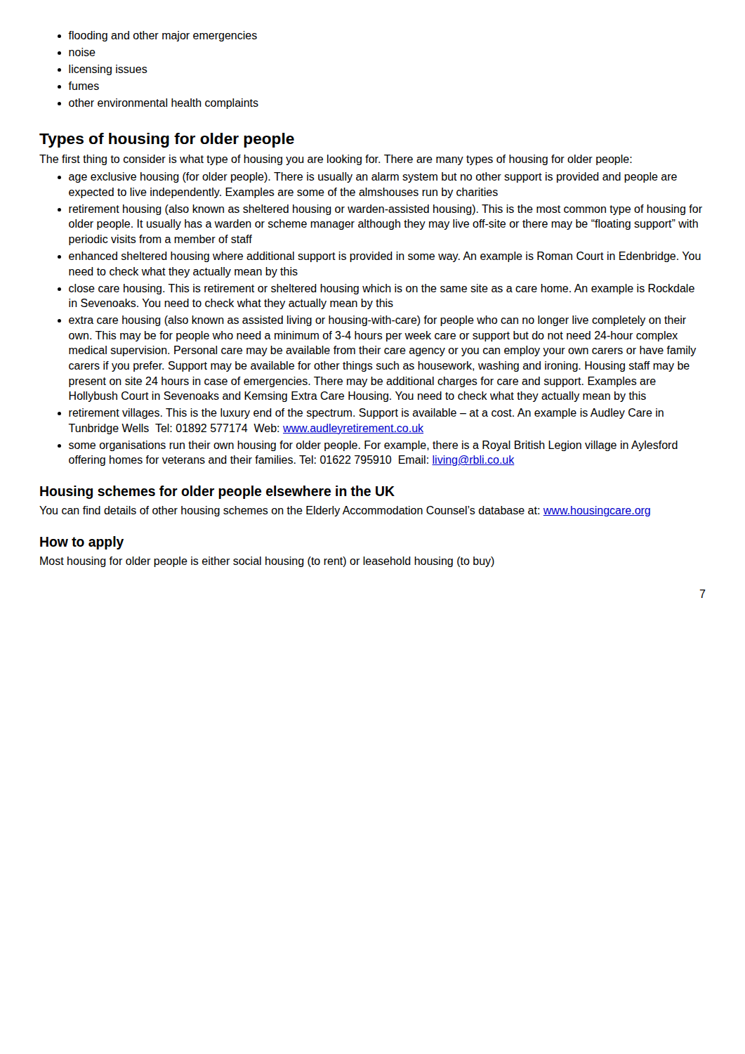flooding and other major emergencies
noise
licensing issues
fumes
other environmental health complaints
Types of housing for older people
The first thing to consider is what type of housing you are looking for. There are many types of housing for older people:
age exclusive housing (for older people). There is usually an alarm system but no other support is provided and people are expected to live independently. Examples are some of the almshouses run by charities
retirement housing (also known as sheltered housing or warden-assisted housing). This is the most common type of housing for older people. It usually has a warden or scheme manager although they may live off-site or there may be “floating support” with periodic visits from a member of staff
enhanced sheltered housing where additional support is provided in some way. An example is Roman Court in Edenbridge. You need to check what they actually mean by this
close care housing. This is retirement or sheltered housing which is on the same site as a care home. An example is Rockdale in Sevenoaks. You need to check what they actually mean by this
extra care housing (also known as assisted living or housing-with-care) for people who can no longer live completely on their own. This may be for people who need a minimum of 3-4 hours per week care or support but do not need 24-hour complex medical supervision. Personal care may be available from their care agency or you can employ your own carers or have family carers if you prefer. Support may be available for other things such as housework, washing and ironing. Housing staff may be present on site 24 hours in case of emergencies. There may be additional charges for care and support. Examples are Hollybush Court in Sevenoaks and Kemsing Extra Care Housing. You need to check what they actually mean by this
retirement villages. This is the luxury end of the spectrum. Support is available – at a cost. An example is Audley Care in Tunbridge Wells Tel: 01892 577174 Web: www.audleyretirement.co.uk
some organisations run their own housing for older people. For example, there is a Royal British Legion village in Aylesford offering homes for veterans and their families. Tel: 01622 795910 Email: living@rbli.co.uk
Housing schemes for older people elsewhere in the UK
You can find details of other housing schemes on the Elderly Accommodation Counsel’s database at: www.housingcare.org
How to apply
Most housing for older people is either social housing (to rent) or leasehold housing (to buy)
7